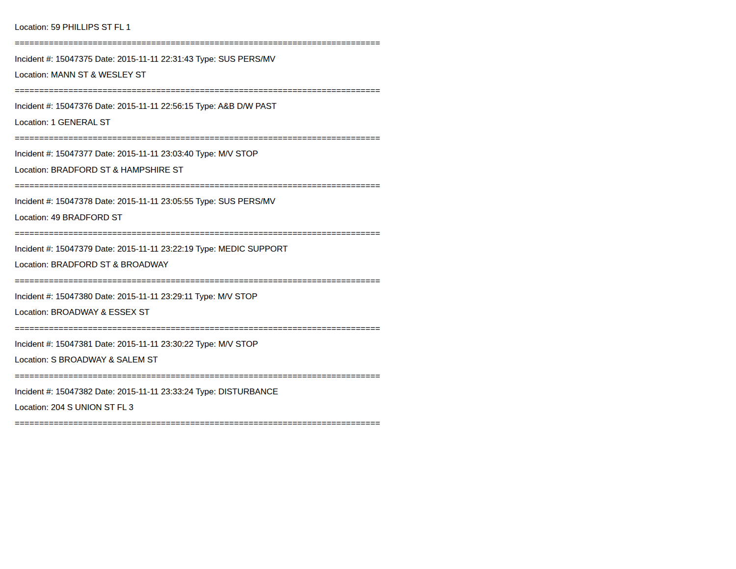Location: 59 PHILLIPS ST FL 1
===========================================================================
Incident #: 15047375 Date: 2015-11-11 22:31:43 Type: SUS PERS/MV
Location: MANN ST & WESLEY ST
===========================================================================
Incident #: 15047376 Date: 2015-11-11 22:56:15 Type: A&B D/W PAST
Location: 1 GENERAL ST
===========================================================================
Incident #: 15047377 Date: 2015-11-11 23:03:40 Type: M/V STOP
Location: BRADFORD ST & HAMPSHIRE ST
===========================================================================
Incident #: 15047378 Date: 2015-11-11 23:05:55 Type: SUS PERS/MV
Location: 49 BRADFORD ST
===========================================================================
Incident #: 15047379 Date: 2015-11-11 23:22:19 Type: MEDIC SUPPORT
Location: BRADFORD ST & BROADWAY
===========================================================================
Incident #: 15047380 Date: 2015-11-11 23:29:11 Type: M/V STOP
Location: BROADWAY & ESSEX ST
===========================================================================
Incident #: 15047381 Date: 2015-11-11 23:30:22 Type: M/V STOP
Location: S BROADWAY & SALEM ST
===========================================================================
Incident #: 15047382 Date: 2015-11-11 23:33:24 Type: DISTURBANCE
Location: 204 S UNION ST FL 3
===========================================================================